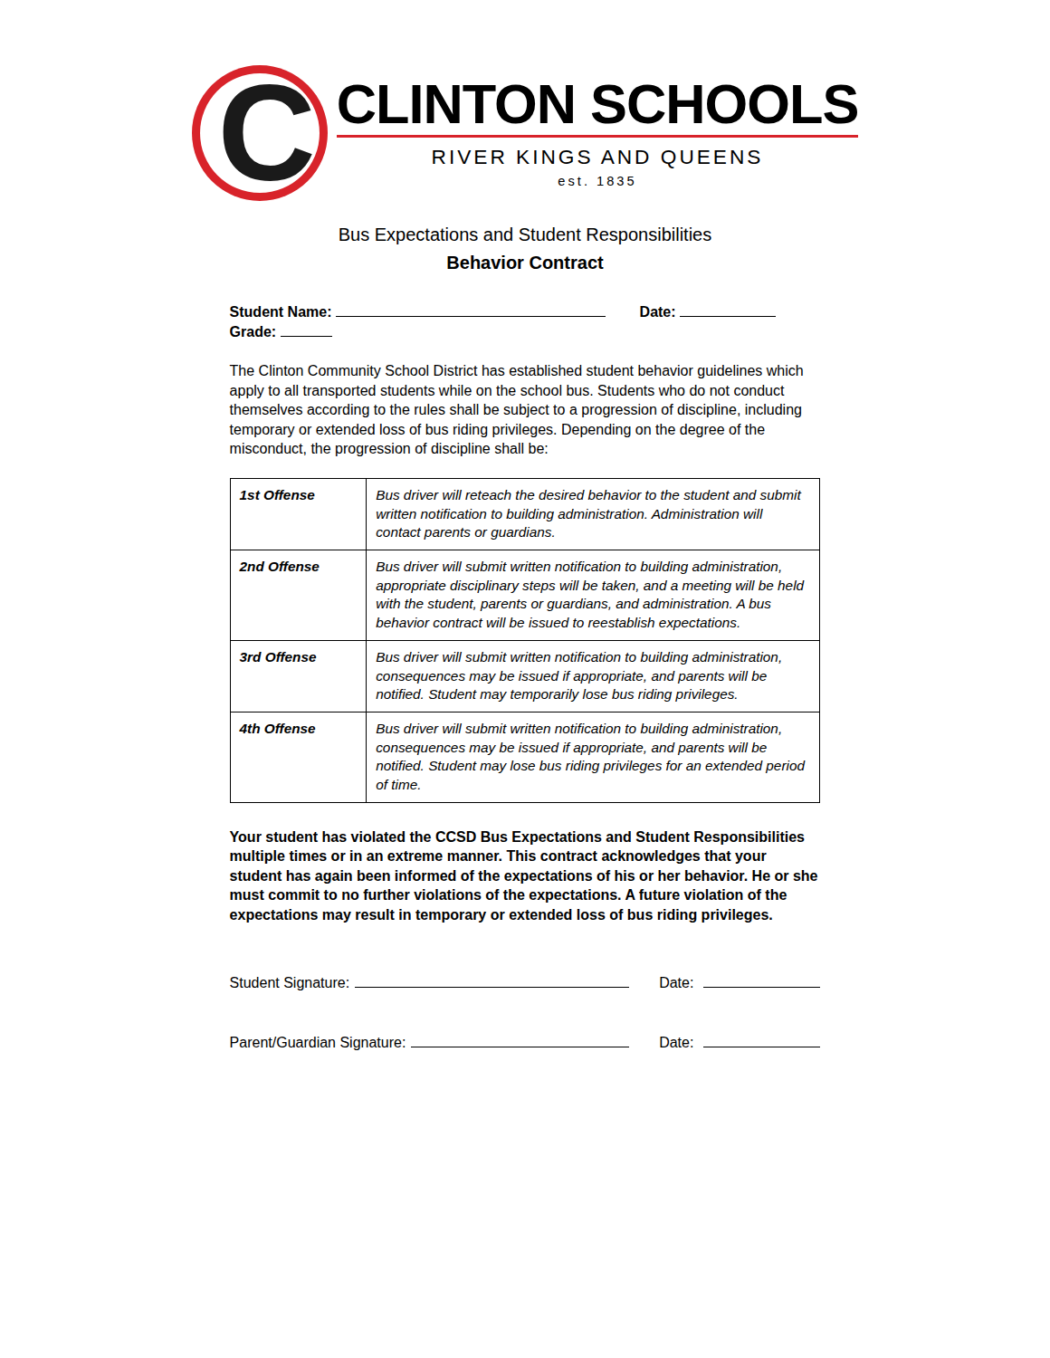C
CLINTON SCHOOLS
RIVER KINGS AND QUEENS
est. 1835
Bus Expectations and Student Responsibilities
Behavior Contract
Student Name: Date: Grade:
The Clinton Community School District has established student behavior guidelines which apply to all transported students while on the school bus. Students who do not conduct themselves according to the rules shall be subject to a progression of discipline, including temporary or extended loss of bus riding privileges. Depending on the degree of the misconduct, the progression of discipline shall be:
| 1st Offense | Bus driver will reteach the desired behavior to the student and submit written notification to building administration. Administration will contact parents or guardians. |
| 2nd Offense | Bus driver will submit written notification to building administration, appropriate disciplinary steps will be taken, and a meeting will be held with the student, parents or guardians, and administration. A bus behavior contract will be issued to reestablish expectations. |
| 3rd Offense | Bus driver will submit written notification to building administration, consequences may be issued if appropriate, and parents will be notified. Student may temporarily lose bus riding privileges. |
| 4th Offense | Bus driver will submit written notification to building administration, consequences may be issued if appropriate, and parents will be notified. Student may lose bus riding privileges for an extended period of time. |
Your student has violated the CCSD Bus Expectations and Student Responsibilities multiple times or in an extreme manner. This contract acknowledges that your student has again been informed of the expectations of his or her behavior. He or she must commit to no further violations of the expectations. A future violation of the expectations may result in temporary or extended loss of bus riding privileges.
Student Signature: Date:
Parent/Guardian Signature: Date: